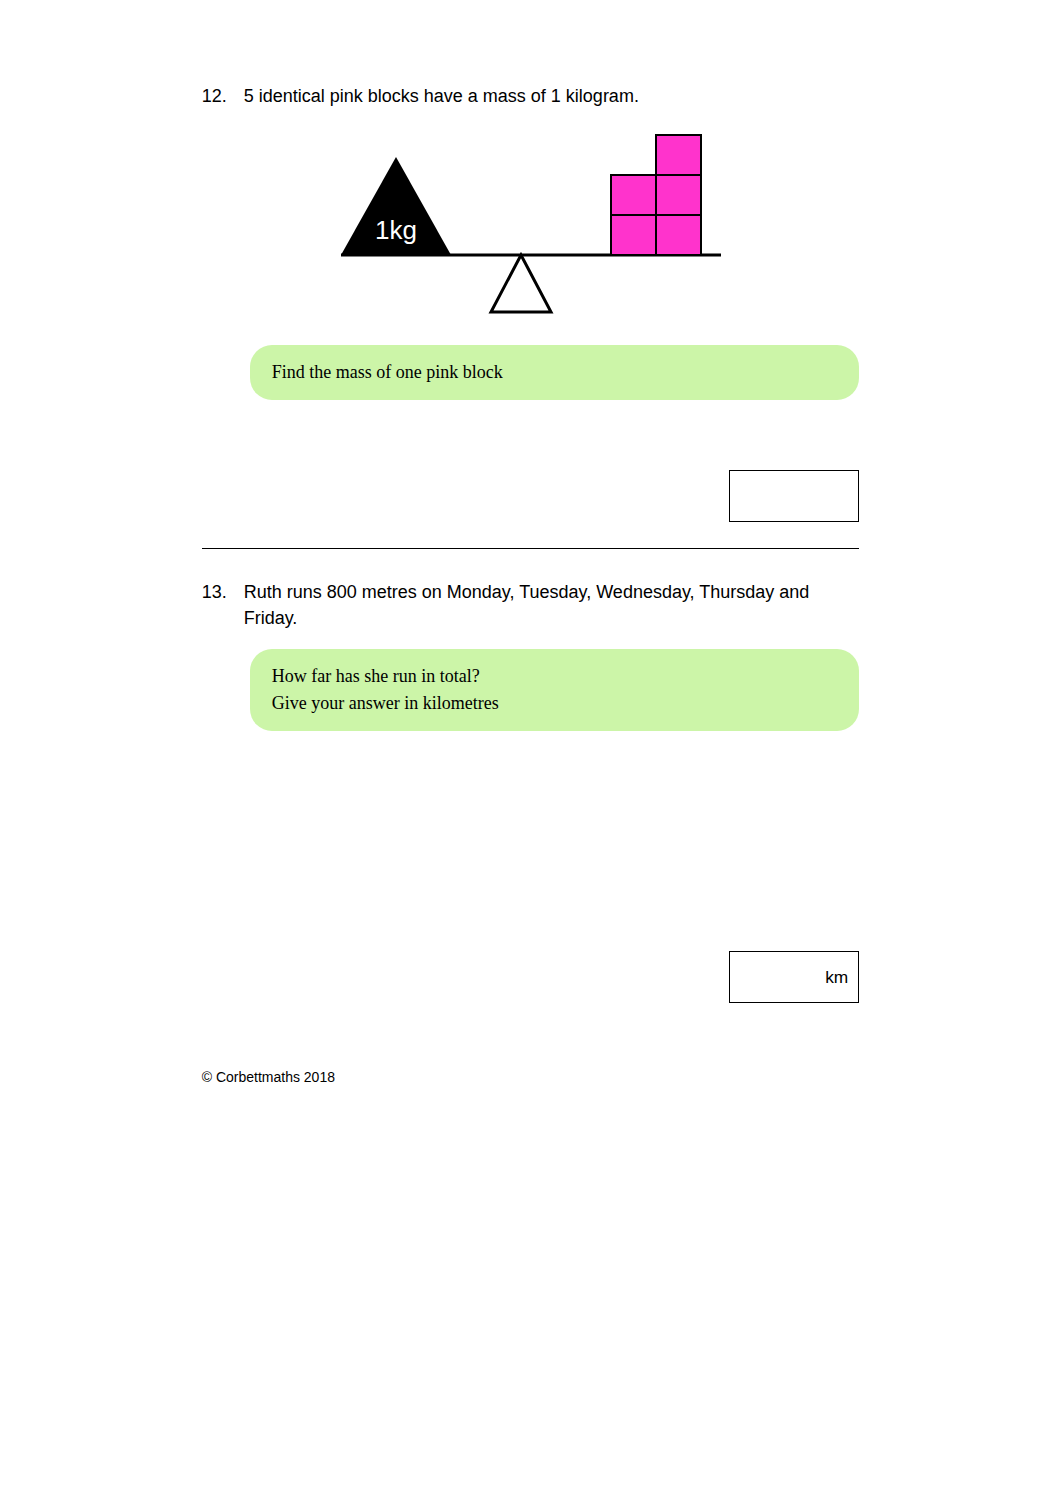12.
5 identical pink blocks have a mass of 1 kilogram.
1kg
Find the mass of one pink block
13.
Ruth runs 800 metres on Monday, Tuesday, Wednesday, Thursday and Friday.
How far has she run in total?
Give your answer in kilometres
km
© Corbettmaths 2018